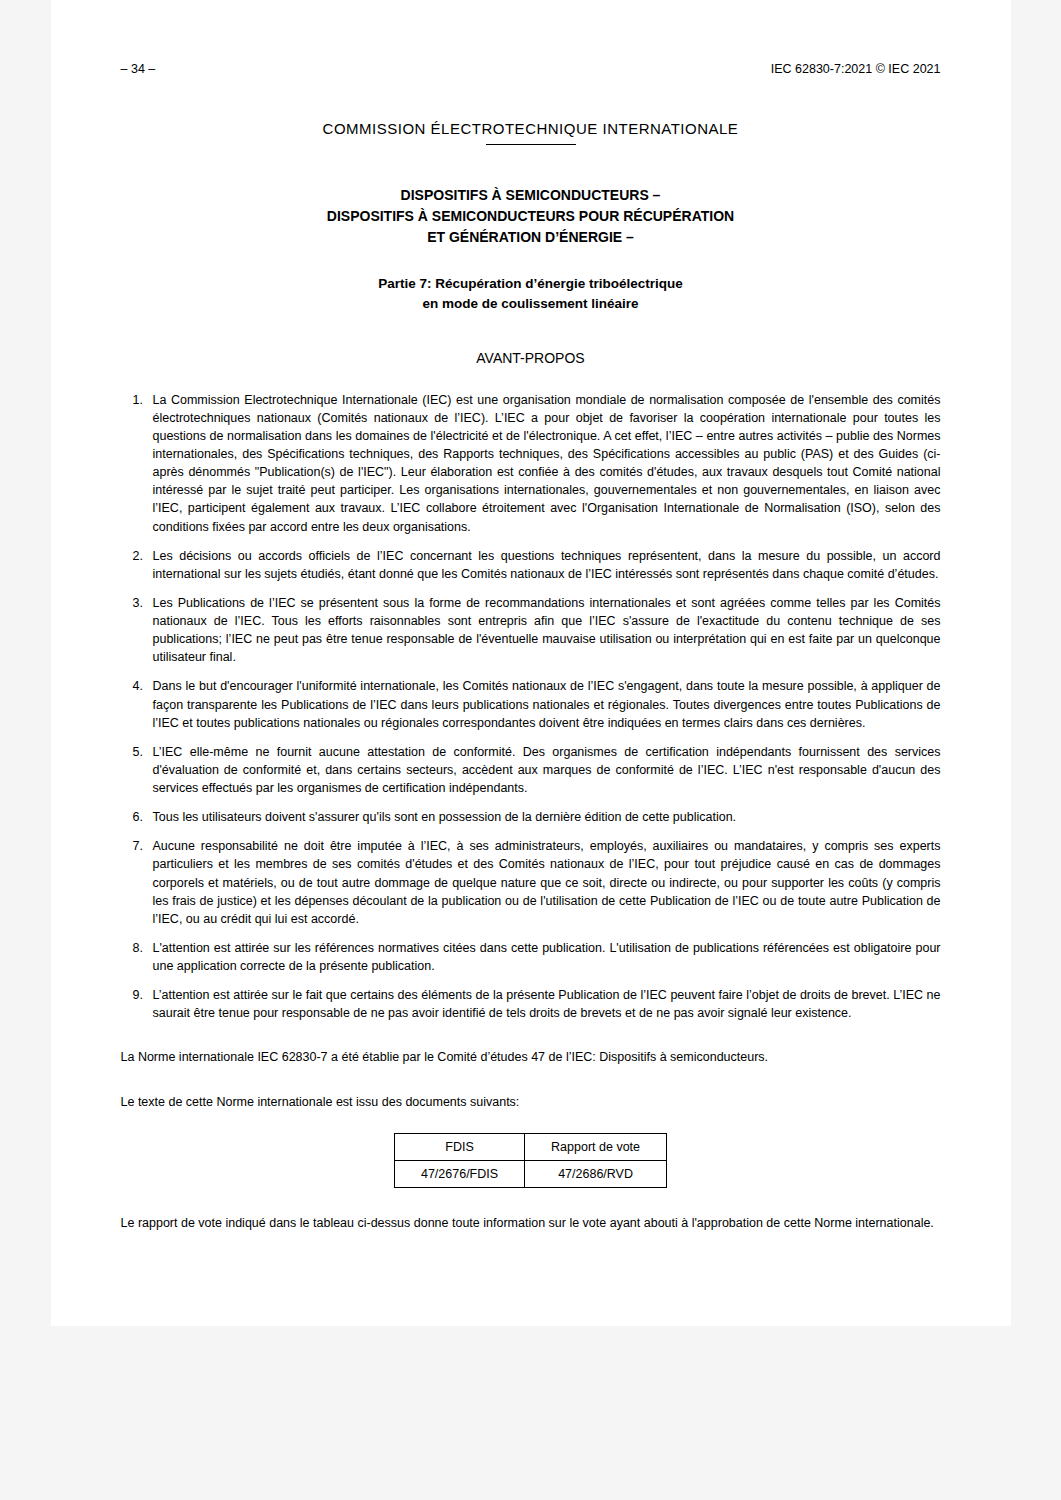– 34 –
IEC 62830-7:2021 © IEC 2021
COMMISSION ÉLECTROTECHNIQUE INTERNATIONALE
DISPOSITIFS À SEMICONDUCTEURS –
DISPOSITIFS À SEMICONDUCTEURS POUR RÉCUPÉRATION
ET GÉNÉRATION D’ÉNERGIE –
Partie 7: Récupération d’énergie triboélectrique
en mode de coulissement linéaire
AVANT-PROPOS
La Commission Electrotechnique Internationale (IEC) est une organisation mondiale de normalisation composée de l'ensemble des comités électrotechniques nationaux (Comités nationaux de l’IEC). L’IEC a pour objet de favoriser la coopération internationale pour toutes les questions de normalisation dans les domaines de l'électricité et de l'électronique. A cet effet, l’IEC – entre autres activités – publie des Normes internationales, des Spécifications techniques, des Rapports techniques, des Spécifications accessibles au public (PAS) et des Guides (ci-après dénommés "Publication(s) de l'IEC"). Leur élaboration est confiée à des comités d'études, aux travaux desquels tout Comité national intéressé par le sujet traité peut participer. Les organisations internationales, gouvernementales et non gouvernementales, en liaison avec l’IEC, participent également aux travaux. L’IEC collabore étroitement avec l'Organisation Internationale de Normalisation (ISO), selon des conditions fixées par accord entre les deux organisations.
Les décisions ou accords officiels de l’IEC concernant les questions techniques représentent, dans la mesure du possible, un accord international sur les sujets étudiés, étant donné que les Comités nationaux de l’IEC intéressés sont représentés dans chaque comité d’études.
Les Publications de l’IEC se présentent sous la forme de recommandations internationales et sont agréées comme telles par les Comités nationaux de l’IEC. Tous les efforts raisonnables sont entrepris afin que l’IEC s'assure de l'exactitude du contenu technique de ses publications; l’IEC ne peut pas être tenue responsable de l'éventuelle mauvaise utilisation ou interprétation qui en est faite par un quelconque utilisateur final.
Dans le but d'encourager l'uniformité internationale, les Comités nationaux de l’IEC s'engagent, dans toute la mesure possible, à appliquer de façon transparente les Publications de l’IEC dans leurs publications nationales et régionales. Toutes divergences entre toutes Publications de l’IEC et toutes publications nationales ou régionales correspondantes doivent être indiquées en termes clairs dans ces dernières.
L’IEC elle-même ne fournit aucune attestation de conformité. Des organismes de certification indépendants fournissent des services d'évaluation de conformité et, dans certains secteurs, accèdent aux marques de conformité de l’IEC. L’IEC n'est responsable d'aucun des services effectués par les organismes de certification indépendants.
Tous les utilisateurs doivent s'assurer qu'ils sont en possession de la dernière édition de cette publication.
Aucune responsabilité ne doit être imputée à l’IEC, à ses administrateurs, employés, auxiliaires ou mandataires, y compris ses experts particuliers et les membres de ses comités d'études et des Comités nationaux de l’IEC, pour tout préjudice causé en cas de dommages corporels et matériels, ou de tout autre dommage de quelque nature que ce soit, directe ou indirecte, ou pour supporter les coûts (y compris les frais de justice) et les dépenses découlant de la publication ou de l'utilisation de cette Publication de l’IEC ou de toute autre Publication de l’IEC, ou au crédit qui lui est accordé.
L'attention est attirée sur les références normatives citées dans cette publication. L'utilisation de publications référencées est obligatoire pour une application correcte de la présente publication.
L’attention est attirée sur le fait que certains des éléments de la présente Publication de l’IEC peuvent faire l’objet de droits de brevet. L’IEC ne saurait être tenue pour responsable de ne pas avoir identifié de tels droits de brevets et de ne pas avoir signalé leur existence.
La Norme internationale IEC 62830-7 a été établie par le Comité d’études 47 de l’IEC: Dispositifs à semiconducteurs.
Le texte de cette Norme internationale est issu des documents suivants:
| FDIS | Rapport de vote |
| --- | --- |
| 47/2676/FDIS | 47/2686/RVD |
Le rapport de vote indiqué dans le tableau ci-dessus donne toute information sur le vote ayant abouti à l'approbation de cette Norme internationale.